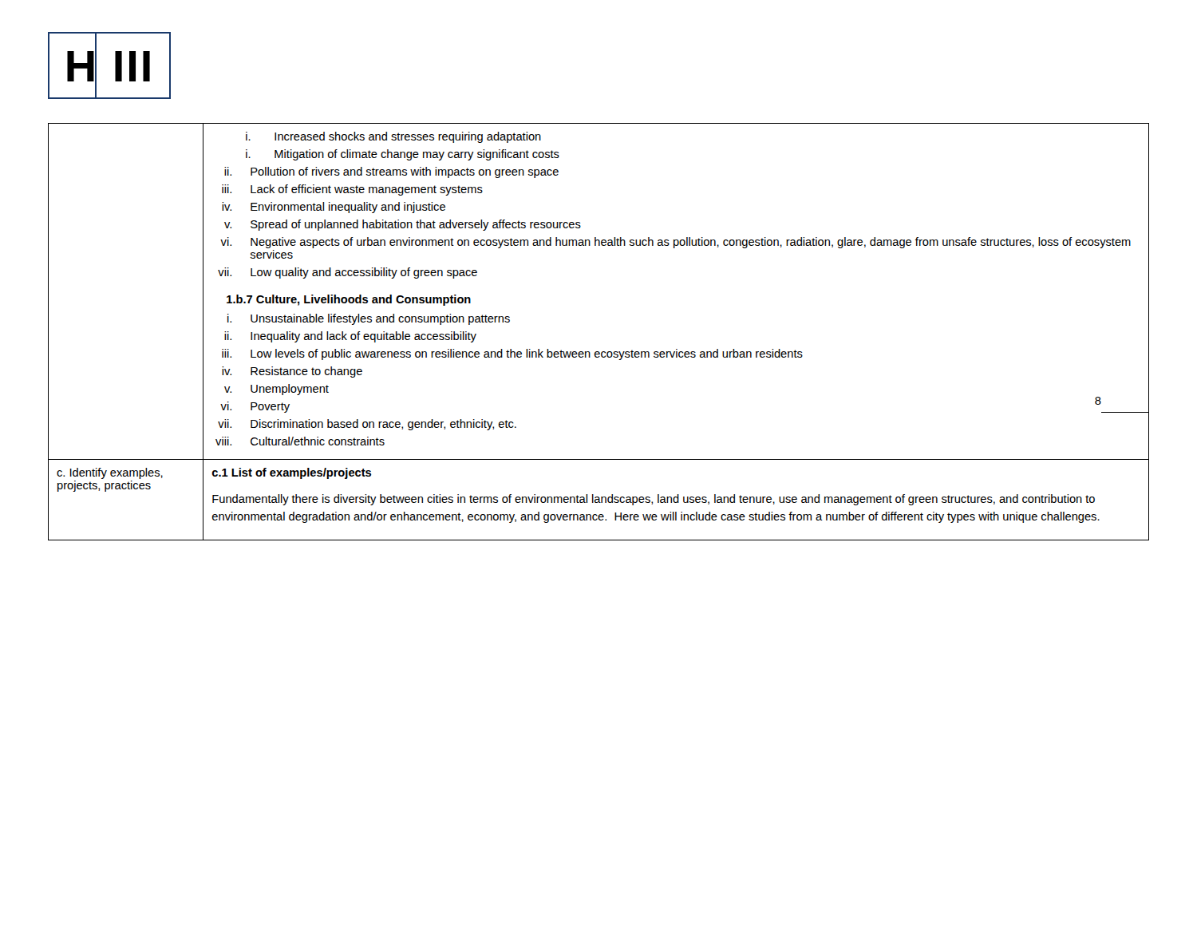H III
8
| | Increased shocks and stresses requiring adaptation Mitigation of climate change may carry significant costs Pollution of rivers and streams with impacts on green space Lack of efficient waste management systems Environmental inequality and injustice Spread of unplanned habitation that adversely affects resources Negative aspects of urban environment on ecosystem and human health such as pollution, congestion, radiation, glare, damage from unsafe structures, loss of ecosystem services Low quality and accessibility of green space 1.b.7 Culture, Livelihoods and Consumption Unsustainable lifestyles and consumption patterns Inequality and lack of equitable accessibility Low levels of public awareness on resilience and the link between ecosystem services and urban residents Resistance to change Unemployment Poverty Discrimination based on race, gender, ethnicity, etc. Cultural/ethnic constraints |
| c. Identify examples, projects, practices | c.1 List of examples/projects Fundamentally there is diversity between cities in terms of environmental landscapes, land uses, land tenure, use and management of green structures, and contribution to environmental degradation and/or enhancement, economy, and governance. Here we will include case studies from a number of different city types with unique challenges. |